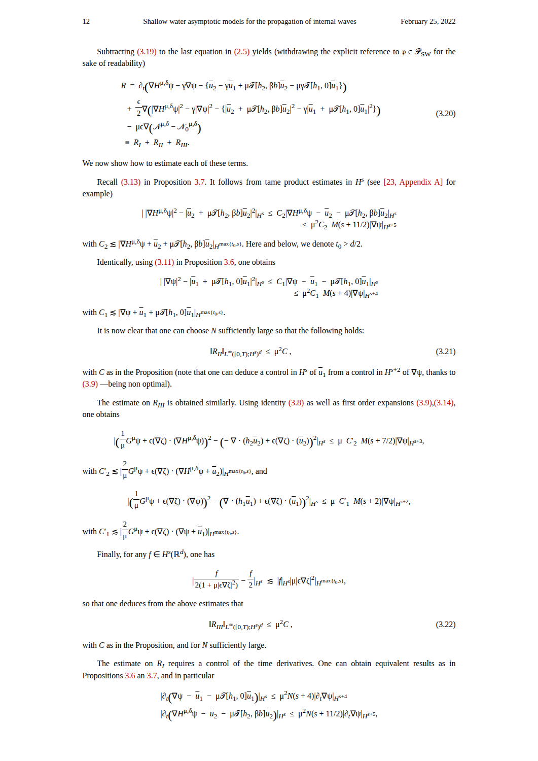12 Shallow water asymptotic models for the propagation of internal waves February 25, 2022
Subtracting (3.19) to the last equation in (2.5) yields (withdrawing the explicit reference to 𝔭 ∈ 𝒫SW for the sake of readability)
R = ∂t(∇Hμ,δψ − γ∇ψ − {u2 − γu1 + μ𝒯[h2, βb]u2 − μγ𝒯[h1, 0]u1}) + ϵ 2∇(|∇Hμ,δψ|2 − γ|∇ψ|2 − {|u2 + μ𝒯[h2, βb]u2|2 − γ|u1 + μ𝒯[h1, 0]u1|2}) − μϵ∇(𝒩μ,δ − 𝒩0μ,δ) ≡ RI + RII + RIII.
(3.20)
We now show how to estimate each of these terms.
Recall (3.13) in Proposition 3.7. It follows from tame product estimates in Hs (see [23, Appendix A] for example)
| |∇Hμ,δψ|2 − |u2 + μ𝒯[h2, βb]u2|2|Hs ≤ C2|∇Hμ,δψ − u2 − μ𝒯[h2, βb]u2|Hs ≤ μ2C2 M(s + 11/2)|∇ψ|Hs+5
with C2 ≲ |∇Hμ,δψ + u2 + μ𝒯[h2, βb]u2|Hmax{t0,s}. Here and below, we denote t0 > d/2.
Identically, using (3.11) in Proposition 3.6, one obtains
| |∇ψ|2 − |u1 + μ𝒯[h1, 0]u1|2|Hs ≤ C1|∇ψ − u1 − μ𝒯[h1, 0]u1|Hs ≤ μ2C1 M(s + 4)|∇ψ|Hs+4
with C1 ≲ |∇ψ + u1 + μ𝒯[h1, 0]u1|Hmax{t0,s}.
It is now clear that one can choose N sufficiently large so that the following holds:
‖RII‖L∞([0,T);Hs)d ≤ μ2C ,
(3.21)
with C as in the Proposition (note that one can deduce a control in Hs of u1 from a control in Hs+2 of ∇ψ, thanks to (3.9) —being non optimal).
The estimate on RIII is obtained similarly. Using identity (3.8) as well as first order expansions (3.9),(3.14), one obtains
|(1 μ Gμψ + ϵ(∇ζ) · (∇Hμ,δψ))2 − (− ∇ · (h2u2) + ϵ(∇ζ) · (u2))2|Hs ≤ μ C′2 M(s + 7/2)|∇ψ|Hs+3,
with C′2 ≲ |2 μ Gμψ + ϵ(∇ζ) · (∇Hμ,δψ + u2)|Hmax{t0,s}, and
|(1 μ Gμψ + ϵ(∇ζ) · (∇ψ))2 − (∇ · (h1u1) + ϵ(∇ζ) · (u1))2|Hs ≤ μ C′1 M(s + 2)|∇ψ|Hs+2,
with C′1 ≲ |2 μ Gμψ + ϵ(∇ζ) · (∇ψ + u1)|Hmax{t0,s}.
Finally, for any f ∈ Hs(ℝd), one has
|f 2(1 + μ|ϵ∇ζ|2) − f 2|Hs ≲ |f|Hs|μ|ϵ∇ζ|2|Hmax{t0,s},
so that one deduces from the above estimates that
‖RIII‖L∞([0,T);Hs)d ≤ μ2C ,
(3.22)
with C as in the Proposition, and for N sufficiently large.
The estimate on RI requires a control of the time derivatives. One can obtain equivalent results as in Propositions 3.6 an 3.7, and in particular
|∂t(∇ψ − u1 − μ𝒯[h1, 0]u1)|Hs ≤ μ2N(s + 4)|∂t∇ψ|Hs+4 |∂t(∇Hμ,δψ − u2 − μ𝒯[h2, βb]u2)|Hs ≤ μ2N(s + 11/2)|∂t∇ψ|Hs+5,